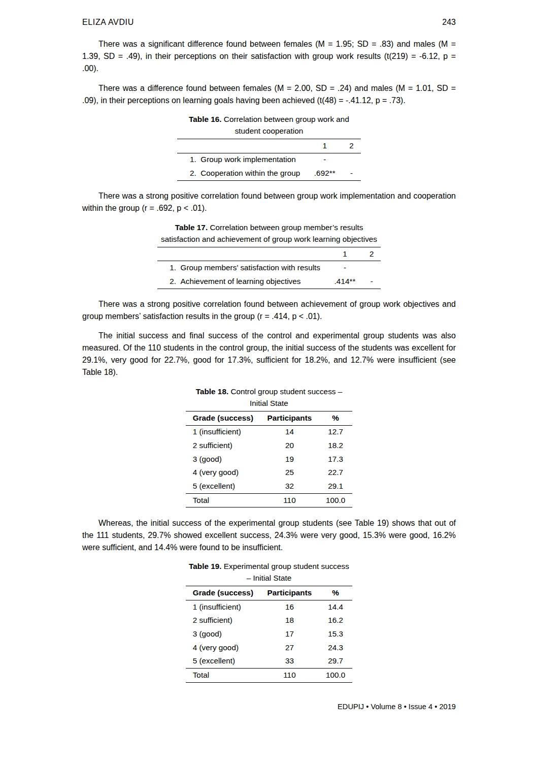ELIZA AVDIU 243
There was a significant difference found between females (M = 1.95; SD = .83) and males (M = 1.39, SD = .49), in their perceptions on their satisfaction with group work results (t(219) = -6.12, p = .00).
There was a difference found between females (M = 2.00, SD = .24) and males (M = 1.01, SD = .09), in their perceptions on learning goals having been achieved (t(48) = -.41.12, p = .73).
Table 16. Correlation between group work and student cooperation
| | 1 | 2 |
| 1. Group work implementation | - | |
| 2. Cooperation within the group | .692** | - |
There was a strong positive correlation found between group work implementation and cooperation within the group (r = .692, p < .01).
Table 17. Correlation between group member’s results satisfaction and achievement of group work learning objectives
| | 1 | 2 |
| 1. Group members’ satisfaction with results | - | |
| 2. Achievement of learning objectives | .414** | - |
There was a strong positive correlation found between achievement of group work objectives and group members’ satisfaction results in the group (r = .414, p < .01).
The initial success and final success of the control and experimental group students was also measured. Of the 110 students in the control group, the initial success of the students was excellent for 29.1%, very good for 22.7%, good for 17.3%, sufficient for 18.2%, and 12.7% were insufficient (see Table 18).
Table 18. Control group student success – Initial State
| Grade (success) | Participants | % |
| --- | --- | --- |
| 1 (insufficient) | 14 | 12.7 |
| 2 sufficient) | 20 | 18.2 |
| 3 (good) | 19 | 17.3 |
| 4 (very good) | 25 | 22.7 |
| 5 (excellent) | 32 | 29.1 |
| Total | 110 | 100.0 |
Whereas, the initial success of the experimental group students (see Table 19) shows that out of the 111 students, 29.7% showed excellent success, 24.3% were very good, 15.3% were good, 16.2% were sufficient, and 14.4% were found to be insufficient.
Table 19. Experimental group student success – Initial State
| Grade (success) | Participants | % |
| --- | --- | --- |
| 1 (insufficient) | 16 | 14.4 |
| 2 sufficient) | 18 | 16.2 |
| 3 (good) | 17 | 15.3 |
| 4 (very good) | 27 | 24.3 |
| 5 (excellent) | 33 | 29.7 |
| Total | 110 | 100.0 |
EDUPIJ • Volume 8 • Issue 4 • 2019